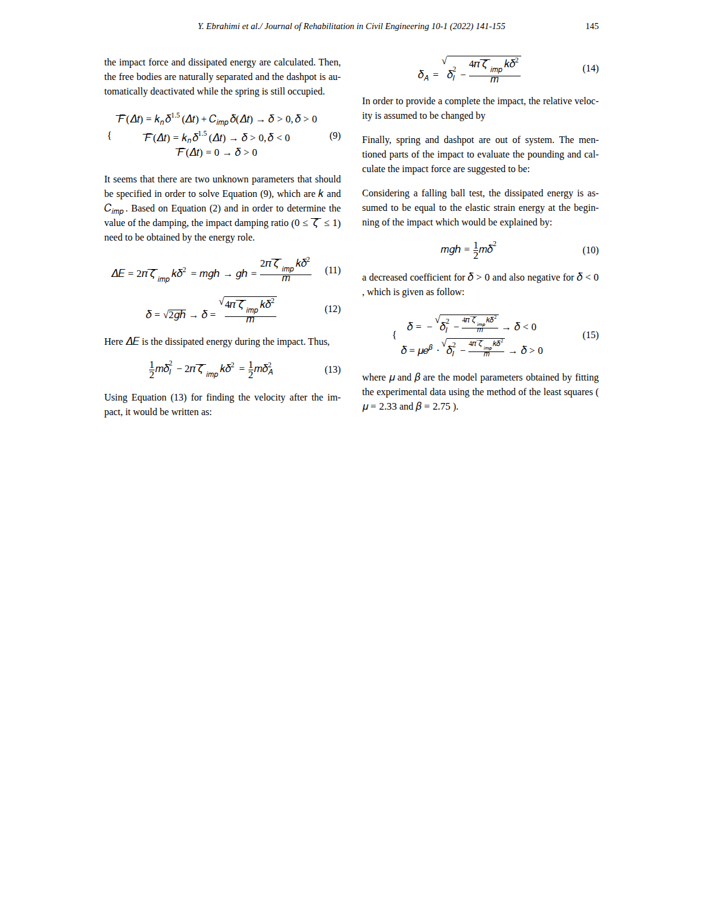Y. Ebrahimi et al./ Journal of Rehabilitation in Civil Engineering 10-1 (2022) 141-155 145
the impact force and dissipated energy are calculated. Then, the free bodies are naturally separated and the dashpot is automatically deactivated while the spring is still occupied.
{ F― (Δt) = kn δ1.5 (Δt) + Cimp δ˙ (Δt) → δ>0, δ˙>0 F― (Δt) = kn δ1.5 (Δt) → δ>0, δ˙<0 F― (Δt) =0 → δ>0
(9)
It seems that there are two unknown parameters that should be specified in order to solve Equation (9), which are k and Cimp. Based on Equation (2) and in order to determine the value of the damping, the impact damping ratio (0≤ζ―≤1) need to be obtained by the energy role.
ΔE = 2π ζ―imp kδ2 = mgh → gh = 2π ζ―imp kδ2 m
(11)
δ˙ = 2gh → δ˙ = 4π ζ―imp kδ2 m
(12)
Here ΔE is the dissipated energy during the impact. Thus,
12 m δ˙I2 − 2π ζ―imp kδ2 = 12 m δA2
(13)
Using Equation (13) for finding the velocity after the impact, it would be written as:
δ˙A = δ˙I2 − 4π ζ―imp kδ2 m
(14)
In order to provide a complete the impact, the relative velocity is assumed to be changed by
Finally, spring and dashpot are out of system. The mentioned parts of the impact to evaluate the pounding and calculate the impact force are suggested to be:
Considering a falling ball test, the dissipated energy is assumed to be equal to the elastic strain energy at the beginning of the impact which would be explained by:
mgh = 12 m δ˙2
(10)
a decreased coefficient for δ˙>0 and also negative for δ˙<0, which is given as follow:
{ δ˙ = − δ˙I2 − 4π ζ―imp kδ2 m → δ˙ <0 δ˙ = μ eβ ⋅ δ˙I2 − 4π ζ―imp kδ2 m → δ˙ >0
(15)
where μ and β are the model parameters obtained by fitting the experimental data using the method of the least squares ( μ=2.33 and β=2.75 ).